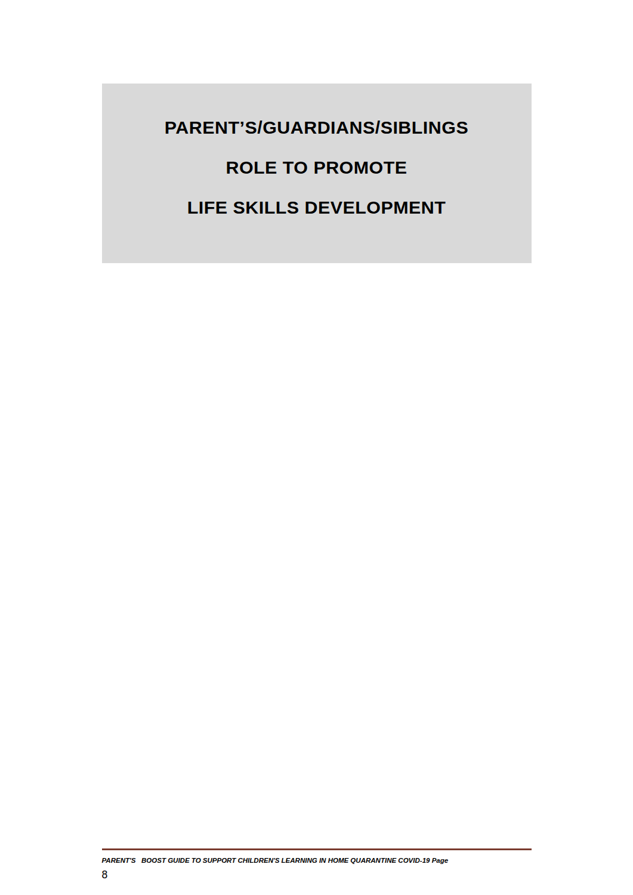PARENT’S/GUARDIANS/SIBLINGS
ROLE TO PROMOTE
LIFE SKILLS DEVELOPMENT
PARENT'S BOOST GUIDE TO SUPPORT CHILDREN'S LEARNING IN HOME QUARANTINE COVID-19 Page
8